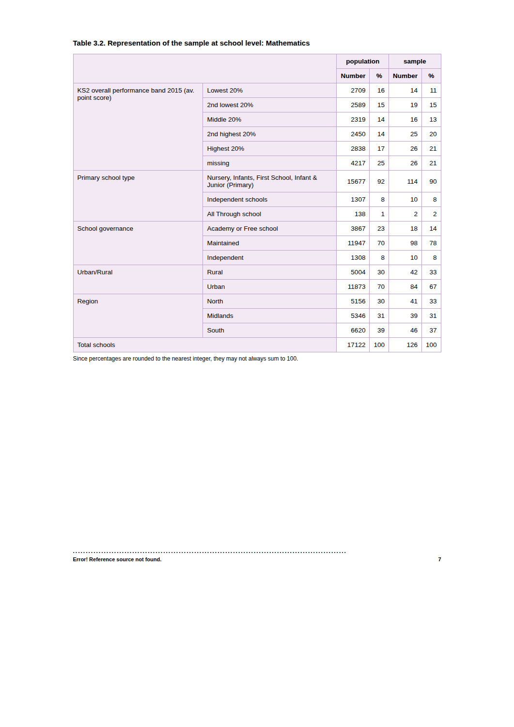Table 3.2. Representation of the sample at school level: Mathematics
| | population | sample |
| --- | --- | --- |
| Number | % | Number | % |
| KS2 overall performance band 2015 (av. point score) | Lowest 20% | 2709 | 16 | 14 | 11 |
| 2nd lowest 20% | 2589 | 15 | 19 | 15 |
| Middle 20% | 2319 | 14 | 16 | 13 |
| 2nd highest 20% | 2450 | 14 | 25 | 20 |
| Highest 20% | 2838 | 17 | 26 | 21 |
| missing | 4217 | 25 | 26 | 21 |
| Primary school type | Nursery, Infants, First School, Infant & Junior (Primary) | 15677 | 92 | 114 | 90 |
| Independent schools | 1307 | 8 | 10 | 8 |
| All Through school | 138 | 1 | 2 | 2 |
| School governance | Academy or Free school | 3867 | 23 | 18 | 14 |
| Maintained | 11947 | 70 | 98 | 78 |
| Independent | 1308 | 8 | 10 | 8 |
| Urban/Rural | Rural | 5004 | 30 | 42 | 33 |
| Urban | 11873 | 70 | 84 | 67 |
| Region | North | 5156 | 30 | 41 | 33 |
| Midlands | 5346 | 31 | 39 | 31 |
| South | 6620 | 39 | 46 | 37 |
| Total schools | 17122 | 100 | 126 | 100 |
Since percentages are rounded to the nearest integer, they may not always sum to 100.
..........................................................................................................
Error! Reference source not found.
7